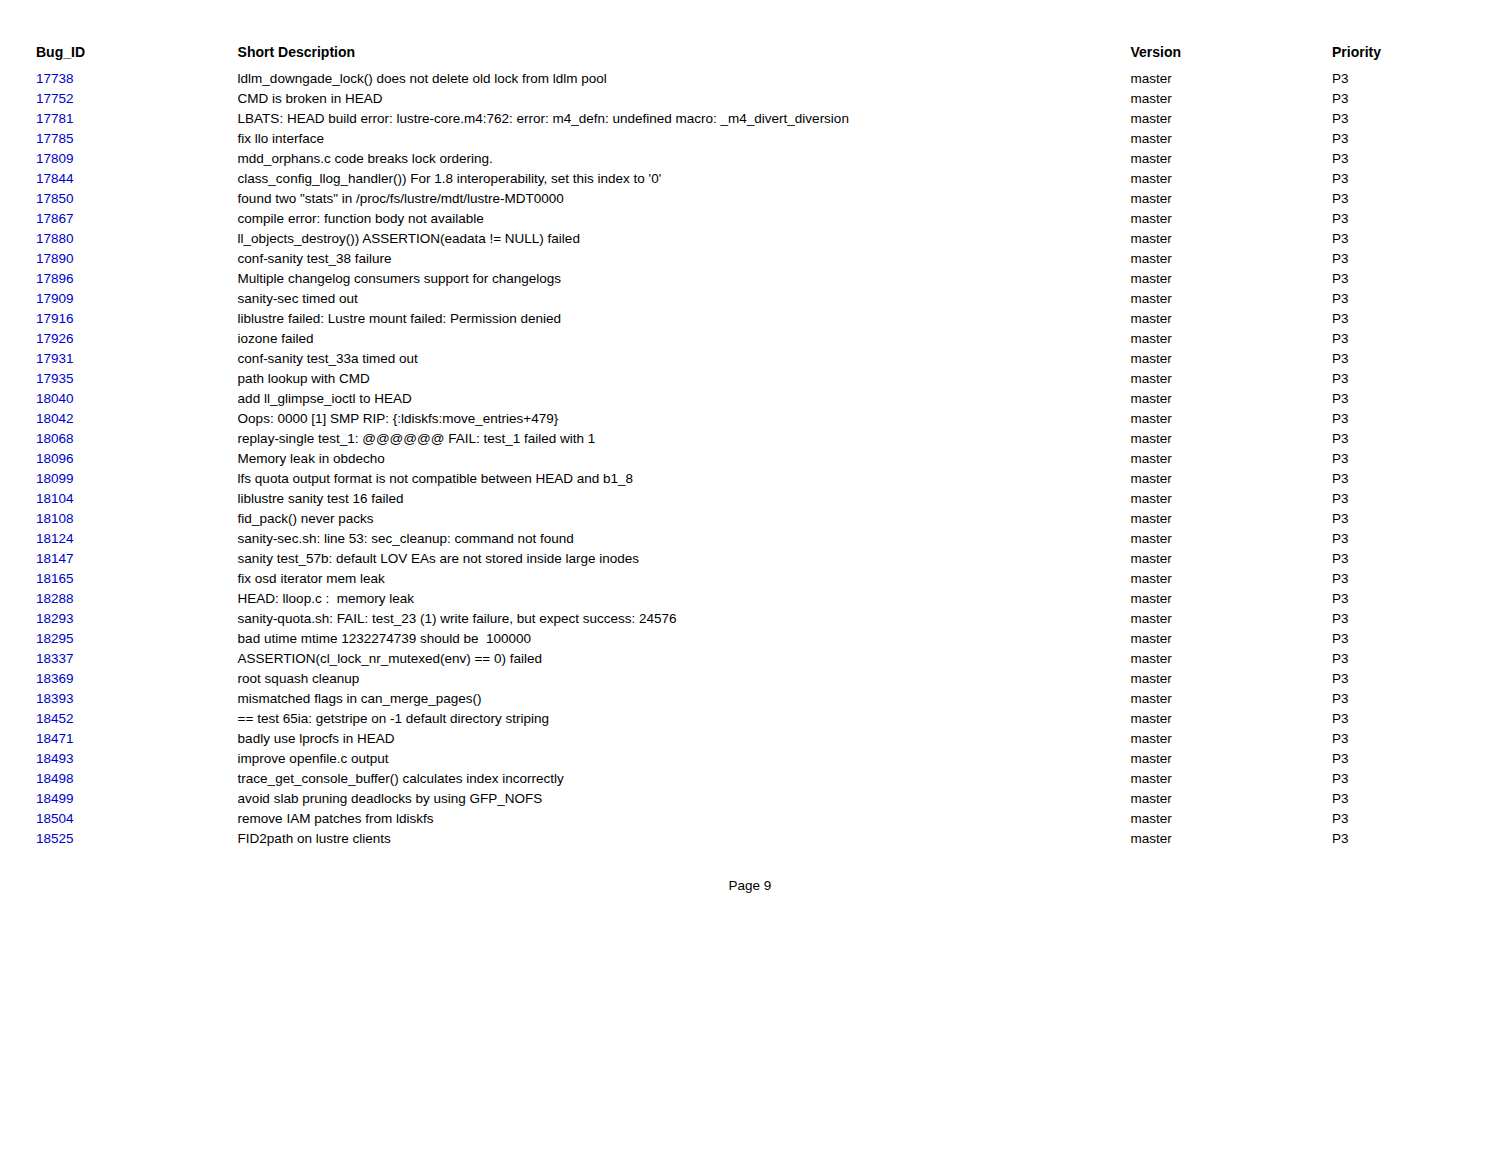| Bug_ID | Short Description | Version | Priority |
| --- | --- | --- | --- |
| 17738 | ldlm_downgade_lock() does not delete old lock from ldlm pool | master | P3 |
| 17752 | CMD is broken in HEAD | master | P3 |
| 17781 | LBATS: HEAD build error: lustre-core.m4:762: error: m4_defn: undefined macro: _m4_divert_diversion | master | P3 |
| 17785 | fix llo interface | master | P3 |
| 17809 | mdd_orphans.c code breaks lock ordering. | master | P3 |
| 17844 | class_config_llog_handler()) For 1.8 interoperability, set this index to '0' | master | P3 |
| 17850 | found two "stats" in /proc/fs/lustre/mdt/lustre-MDT0000 | master | P3 |
| 17867 | compile error: function body not available | master | P3 |
| 17880 | ll_objects_destroy()) ASSERTION(eadata != NULL) failed | master | P3 |
| 17890 | conf-sanity test_38 failure | master | P3 |
| 17896 | Multiple changelog consumers support for changelogs | master | P3 |
| 17909 | sanity-sec timed out | master | P3 |
| 17916 | liblustre failed: Lustre mount failed: Permission denied | master | P3 |
| 17926 | iozone failed | master | P3 |
| 17931 | conf-sanity test_33a timed out | master | P3 |
| 17935 | path lookup with CMD | master | P3 |
| 18040 | add ll_glimpse_ioctl to HEAD | master | P3 |
| 18042 | Oops: 0000 [1] SMP RIP: {:ldiskfs:move_entries+479} | master | P3 |
| 18068 | replay-single test_1: @@@@@@ FAIL: test_1 failed with 1 | master | P3 |
| 18096 | Memory leak in obdecho | master | P3 |
| 18099 | lfs quota output format is not compatible between HEAD and b1_8 | master | P3 |
| 18104 | liblustre sanity test 16 failed | master | P3 |
| 18108 | fid_pack() never packs | master | P3 |
| 18124 | sanity-sec.sh: line 53: sec_cleanup: command not found | master | P3 |
| 18147 | sanity test_57b: default LOV EAs are not stored inside large inodes | master | P3 |
| 18165 | fix osd iterator mem leak | master | P3 |
| 18288 | HEAD: lloop.c : memory leak | master | P3 |
| 18293 | sanity-quota.sh: FAIL: test_23 (1) write failure, but expect success: 24576 | master | P3 |
| 18295 | bad utime mtime 1232274739 should be 100000 | master | P3 |
| 18337 | ASSERTION(cl_lock_nr_mutexed(env) == 0) failed | master | P3 |
| 18369 | root squash cleanup | master | P3 |
| 18393 | mismatched flags in can_merge_pages() | master | P3 |
| 18452 | == test 65ia: getstripe on -1 default directory striping | master | P3 |
| 18471 | badly use lprocfs in HEAD | master | P3 |
| 18493 | improve openfile.c output | master | P3 |
| 18498 | trace_get_console_buffer() calculates index incorrectly | master | P3 |
| 18499 | avoid slab pruning deadlocks by using GFP_NOFS | master | P3 |
| 18504 | remove IAM patches from ldiskfs | master | P3 |
| 18525 | FID2path on lustre clients | master | P3 |
Page 9